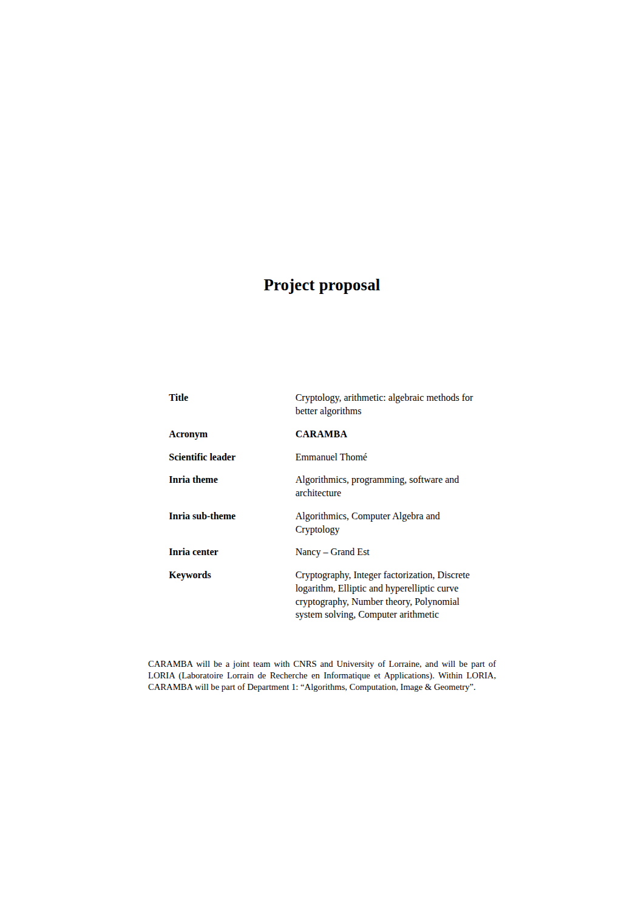Project proposal
| Title | Cryptology, arithmetic: algebraic methods for better algorithms |
| Acronym | CARAMBA |
| Scientific leader | Emmanuel Thomé |
| Inria theme | Algorithmics, programming, software and architecture |
| Inria sub-theme | Algorithmics, Computer Algebra and Cryptology |
| Inria center | Nancy – Grand Est |
| Keywords | Cryptography, Integer factorization, Discrete logarithm, Elliptic and hyperelliptic curve cryptography, Number theory, Polynomial system solving, Computer arithmetic |
CARAMBA will be a joint team with CNRS and University of Lorraine, and will be part of LORIA (Laboratoire Lorrain de Recherche en Informatique et Applications). Within LORIA, CARAMBA will be part of Department 1: “Algorithms, Computation, Image & Geometry”.